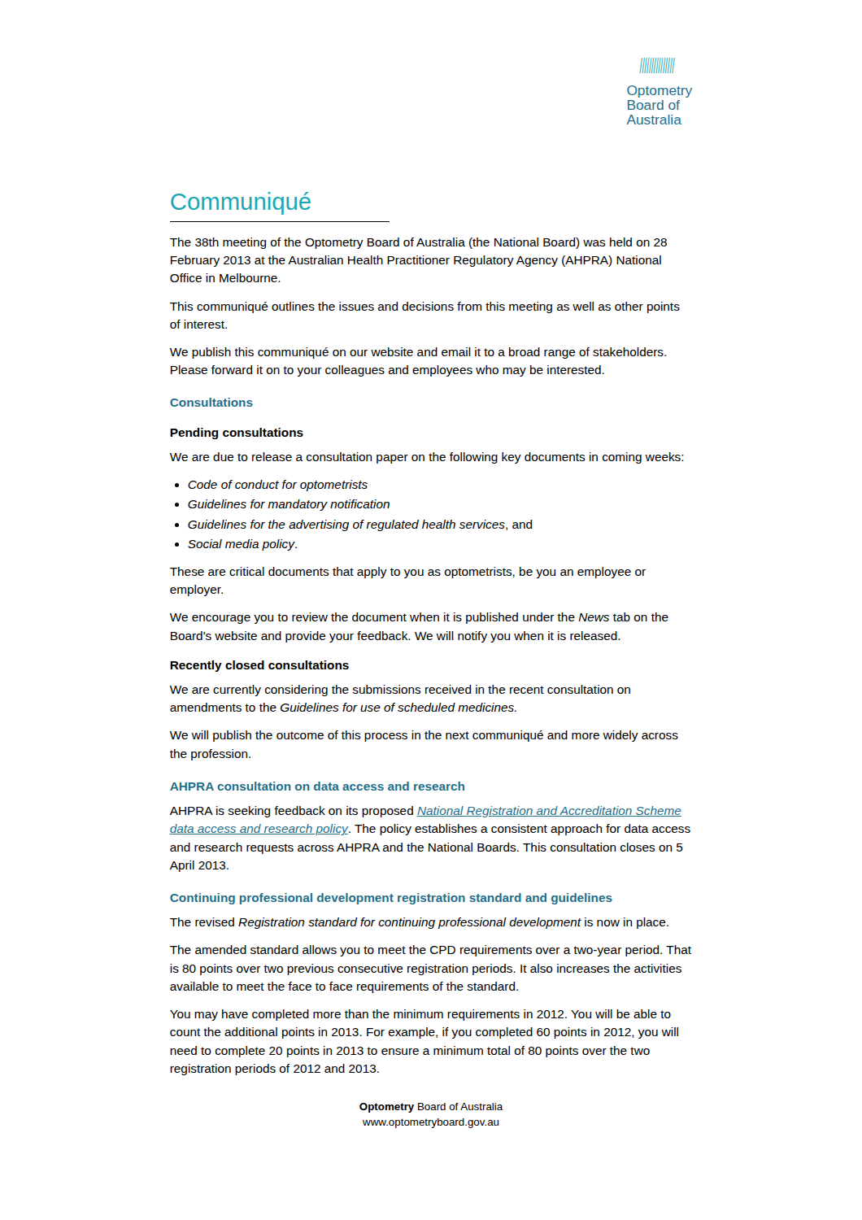///////////////
Optometry
Board of
Australia
Communiqué
The 38th meeting of the Optometry Board of Australia (the National Board) was held on 28 February 2013 at the Australian Health Practitioner Regulatory Agency (AHPRA) National Office in Melbourne.
This communiqué outlines the issues and decisions from this meeting as well as other points of interest.
We publish this communiqué on our website and email it to a broad range of stakeholders. Please forward it on to your colleagues and employees who may be interested.
Consultations
Pending consultations
We are due to release a consultation paper on the following key documents in coming weeks:
Code of conduct for optometrists
Guidelines for mandatory notification
Guidelines for the advertising of regulated health services, and
Social media policy.
These are critical documents that apply to you as optometrists, be you an employee or employer.
We encourage you to review the document when it is published under the News tab on the Board's website and provide your feedback. We will notify you when it is released.
Recently closed consultations
We are currently considering the submissions received in the recent consultation on amendments to the Guidelines for use of scheduled medicines.
We will publish the outcome of this process in the next communiqué and more widely across the profession.
AHPRA consultation on data access and research
AHPRA is seeking feedback on its proposed National Registration and Accreditation Scheme data access and research policy. The policy establishes a consistent approach for data access and research requests across AHPRA and the National Boards. This consultation closes on 5 April 2013.
Continuing professional development registration standard and guidelines
The revised Registration standard for continuing professional development is now in place.
The amended standard allows you to meet the CPD requirements over a two-year period. That is 80 points over two previous consecutive registration periods. It also increases the activities available to meet the face to face requirements of the standard.
You may have completed more than the minimum requirements in 2012. You will be able to count the additional points in 2013. For example, if you completed 60 points in 2012, you will need to complete 20 points in 2013 to ensure a minimum total of 80 points over the two registration periods of 2012 and 2013.
Optometry Board of Australia
www.optometryboard.gov.au